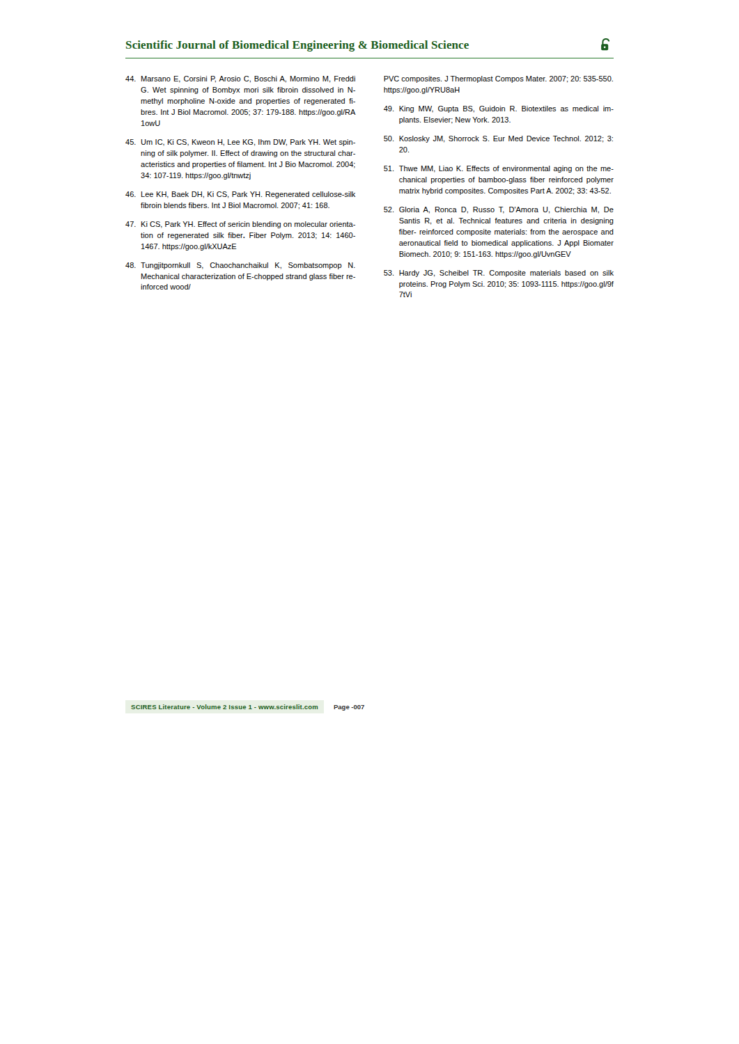Scientific Journal of Biomedical Engineering & Biomedical Science
44. Marsano E, Corsini P, Arosio C, Boschi A, Mormino M, Freddi G. Wet spinning of Bombyx mori silk fibroin dissolved in N-methyl morpholine N-oxide and properties of regenerated fibres. Int J Biol Macromol. 2005; 37: 179-188. https://goo.gl/RA1owU
45. Um IC, Ki CS, Kweon H, Lee KG, Ihm DW, Park YH. Wet spinning of silk polymer. II. Effect of drawing on the structural characteristics and properties of filament. Int J Bio Macromol. 2004; 34: 107-119. https://goo.gl/tnwtzj
46. Lee KH, Baek DH, Ki CS, Park YH. Regenerated cellulose-silk fibroin blends fibers. Int J Biol Macromol. 2007; 41: 168.
47. Ki CS, Park YH. Effect of sericin blending on molecular orientation of regenerated silk fiber. Fiber Polym. 2013; 14: 1460-1467. https://goo.gl/kXUAzE
48. Tungjitpornkull S, Chaochanchaikul K, Sombatsompop N. Mechanical characterization of E-chopped strand glass fiber reinforced wood/
PVC composites. J Thermoplast Compos Mater. 2007; 20: 535-550. https://goo.gl/YRU8aH
49. King MW, Gupta BS, Guidoin R. Biotextiles as medical implants. Elsevier; New York. 2013.
50. Koslosky JM, Shorrock S. Eur Med Device Technol. 2012; 3: 20.
51. Thwe MM, Liao K. Effects of environmental aging on the mechanical properties of bamboo-glass fiber reinforced polymer matrix hybrid composites. Composites Part A. 2002; 33: 43-52.
52. Gloria A, Ronca D, Russo T, D'Amora U, Chierchia M, De Santis R, et al. Technical features and criteria in designing fiber- reinforced composite materials: from the aerospace and aeronautical field to biomedical applications. J Appl Biomater Biomech. 2010; 9: 151-163. https://goo.gl/UvnGEV
53. Hardy JG, Scheibel TR. Composite materials based on silk proteins. Prog Polym Sci. 2010; 35: 1093-1115. https://goo.gl/9f7tVi
SCIRES Literature - Volume 2 Issue 1 - www.scireslit.com
Page -007